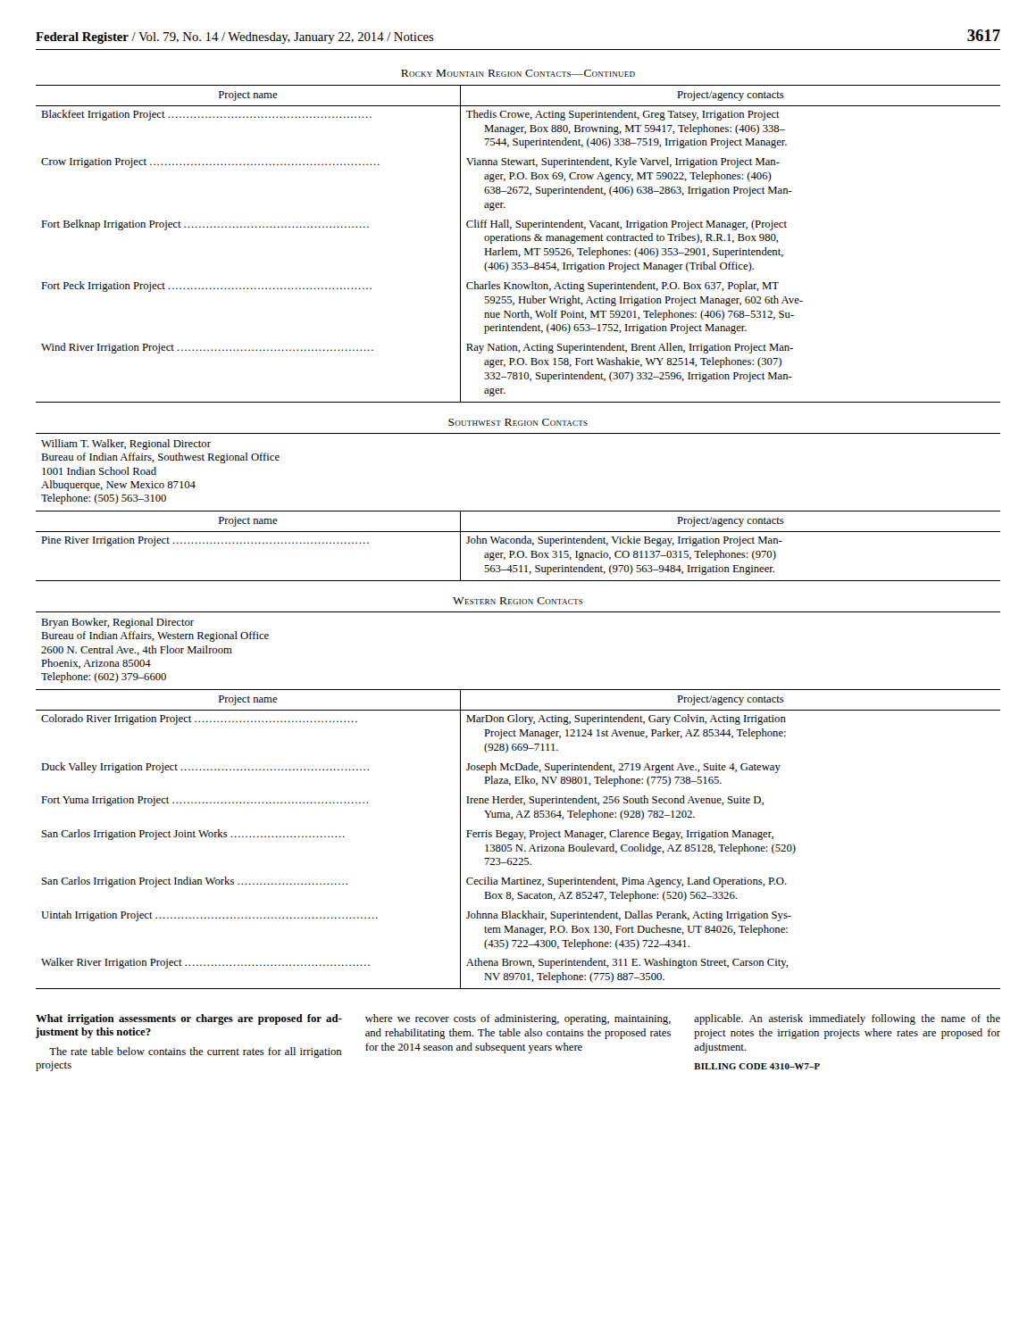Federal Register / Vol. 79, No. 14 / Wednesday, January 22, 2014 / Notices
3617
Rocky Mountain Region Contacts—Continued
| Project name | Project/agency contacts |
| --- | --- |
| Blackfeet Irrigation Project ....................................................... | Thedis Crowe, Acting Superintendent, Greg Tatsey, Irrigation Project Manager, Box 880, Browning, MT 59417, Telephones: (406) 338– 7544, Superintendent, (406) 338–7519, Irrigation Project Manager. |
| Crow Irrigation Project .............................................................. | Vianna Stewart, Superintendent, Kyle Varvel, Irrigation Project Man- ager, P.O. Box 69, Crow Agency, MT 59022, Telephones: (406) 638–2672, Superintendent, (406) 638–2863, Irrigation Project Man- ager. |
| Fort Belknap Irrigation Project .................................................. | Cliff Hall, Superintendent, Vacant, Irrigation Project Manager, (Project operations & management contracted to Tribes), R.R.1, Box 980, Harlem, MT 59526, Telephones: (406) 353–2901, Superintendent, (406) 353–8454, Irrigation Project Manager (Tribal Office). |
| Fort Peck Irrigation Project ....................................................... | Charles Knowlton, Acting Superintendent, P.O. Box 637, Poplar, MT 59255, Huber Wright, Acting Irrigation Project Manager, 602 6th Ave- nue North, Wolf Point, MT 59201, Telephones: (406) 768–5312, Su- perintendent, (406) 653–1752, Irrigation Project Manager. |
| Wind River Irrigation Project ..................................................... | Ray Nation, Acting Superintendent, Brent Allen, Irrigation Project Man- ager, P.O. Box 158, Fort Washakie, WY 82514, Telephones: (307) 332–7810, Superintendent, (307) 332–2596, Irrigation Project Man- ager. |
Southwest Region Contacts
William T. Walker, Regional Director
Bureau of Indian Affairs, Southwest Regional Office
1001 Indian School Road
Albuquerque, New Mexico 87104
Telephone: (505) 563–3100
| Project name | Project/agency contacts |
| --- | --- |
| Pine River Irrigation Project ..................................................... | John Waconda, Superintendent, Vickie Begay, Irrigation Project Man- ager, P.O. Box 315, Ignacio, CO 81137–0315, Telephones: (970) 563–4511, Superintendent, (970) 563–9484, Irrigation Engineer. |
Western Region Contacts
Bryan Bowker, Regional Director
Bureau of Indian Affairs, Western Regional Office
2600 N. Central Ave., 4th Floor Mailroom
Phoenix, Arizona 85004
Telephone: (602) 379–6600
| Project name | Project/agency contacts |
| --- | --- |
| Colorado River Irrigation Project ............................................ | MarDon Glory, Acting, Superintendent, Gary Colvin, Acting Irrigation Project Manager, 12124 1st Avenue, Parker, AZ 85344, Telephone: (928) 669–7111. |
| Duck Valley Irrigation Project ................................................... | Joseph McDade, Superintendent, 2719 Argent Ave., Suite 4, Gateway Plaza, Elko, NV 89801, Telephone: (775) 738–5165. |
| Fort Yuma Irrigation Project ..................................................... | Irene Herder, Superintendent, 256 South Second Avenue, Suite D, Yuma, AZ 85364, Telephone: (928) 782–1202. |
| San Carlos Irrigation Project Joint Works ............................... | Ferris Begay, Project Manager, Clarence Begay, Irrigation Manager, 13805 N. Arizona Boulevard, Coolidge, AZ 85128, Telephone: (520) 723–6225. |
| San Carlos Irrigation Project Indian Works .............................. | Cecilia Martinez, Superintendent, Pima Agency, Land Operations, P.O. Box 8, Sacaton, AZ 85247, Telephone: (520) 562–3326. |
| Uintah Irrigation Project ............................................................ | Johnna Blackhair, Superintendent, Dallas Perank, Acting Irrigation Sys- tem Manager, P.O. Box 130, Fort Duchesne, UT 84026, Telephone: (435) 722–4300, Telephone: (435) 722–4341. |
| Walker River Irrigation Project .................................................. | Athena Brown, Superintendent, 311 E. Washington Street, Carson City, NV 89701, Telephone: (775) 887–3500. |
What irrigation assessments or charges are proposed for adjustment by this notice?
The rate table below contains the current rates for all irrigation projects
where we recover costs of administering, operating, maintaining, and rehabilitating them. The table also contains the proposed rates for the 2014 season and subsequent years where
applicable. An asterisk immediately following the name of the project notes the irrigation projects where rates are proposed for adjustment.
BILLING CODE 4310–W7–P